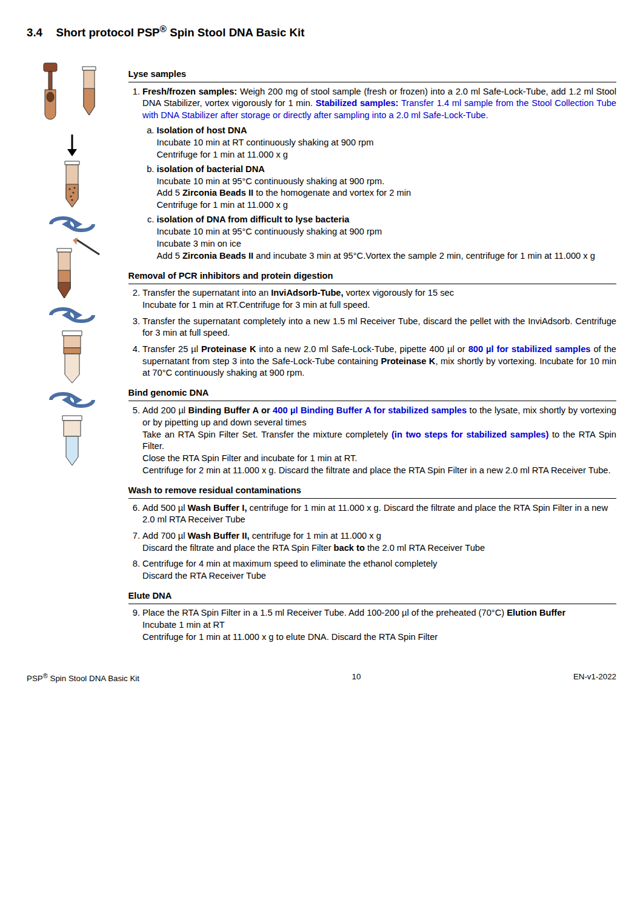3.4 Short protocol PSP® Spin Stool DNA Basic Kit
Lyse samples
Fresh/frozen samples: Weigh 200 mg of stool sample (fresh or frozen) into a 2.0 ml Safe-Lock-Tube, add 1.2 ml Stool DNA Stabilizer, vortex vigorously for 1 min. Stabilized samples: Transfer 1.4 ml sample from the Stool Collection Tube with DNA Stabilizer after storage or directly after sampling into a 2.0 ml Safe-Lock-Tube.
Isolation of host DNA
Incubate 10 min at RT continuously shaking at 900 rpm
Centrifuge for 1 min at 11.000 x g
isolation of bacterial DNA
Incubate 10 min at 95°C continuously shaking at 900 rpm.
Add 5 Zirconia Beads II to the homogenate and vortex for 2 min
Centrifuge for 1 min at 11.000 x g
isolation of DNA from difficult to lyse bacteria
Incubate 10 min at 95°C continuously shaking at 900 rpm
Incubate 3 min on ice
Add 5 Zirconia Beads II and incubate 3 min at 95°C.Vortex the sample 2 min, centrifuge for 1 min at 11.000 x g
Removal of PCR inhibitors and protein digestion
Transfer the supernatant into an InviAdsorb-Tube, vortex vigorously for 15 sec
Incubate for 1 min at RT.Centrifuge for 3 min at full speed.
Transfer the supernatant completely into a new 1.5 ml Receiver Tube, discard the pellet with the InviAdsorb. Centrifuge for 3 min at full speed.
Transfer 25 µl Proteinase K into a new 2.0 ml Safe-Lock-Tube, pipette 400 µl or 800 µl for stabilized samples of the supernatant from step 3 into the Safe-Lock-Tube containing Proteinase K, mix shortly by vortexing. Incubate for 10 min at 70°C continuously shaking at 900 rpm.
Bind genomic DNA
Add 200 µl Binding Buffer A or 400 µl Binding Buffer A for stabilized samples to the lysate, mix shortly by vortexing or by pipetting up and down several times
Take an RTA Spin Filter Set. Transfer the mixture completely (in two steps for stabilized samples) to the RTA Spin Filter.
Close the RTA Spin Filter and incubate for 1 min at RT.
Centrifuge for 2 min at 11.000 x g. Discard the filtrate and place the RTA Spin Filter in a new 2.0 ml RTA Receiver Tube.
Wash to remove residual contaminations
Add 500 µl Wash Buffer I, centrifuge for 1 min at 11.000 x g. Discard the filtrate and place the RTA Spin Filter in a new 2.0 ml RTA Receiver Tube
Add 700 µl Wash Buffer II, centrifuge for 1 min at 11.000 x g
Discard the filtrate and place the RTA Spin Filter back to the 2.0 ml RTA Receiver Tube
Centrifuge for 4 min at maximum speed to eliminate the ethanol completely
Discard the RTA Receiver Tube
Elute DNA
Place the RTA Spin Filter in a 1.5 ml Receiver Tube. Add 100-200 µl of the preheated (70°C) Elution Buffer
Incubate 1 min at RT
Centrifuge for 1 min at 11.000 x g to elute DNA. Discard the RTA Spin Filter
PSP® Spin Stool DNA Basic Kit
10
EN-v1-2022